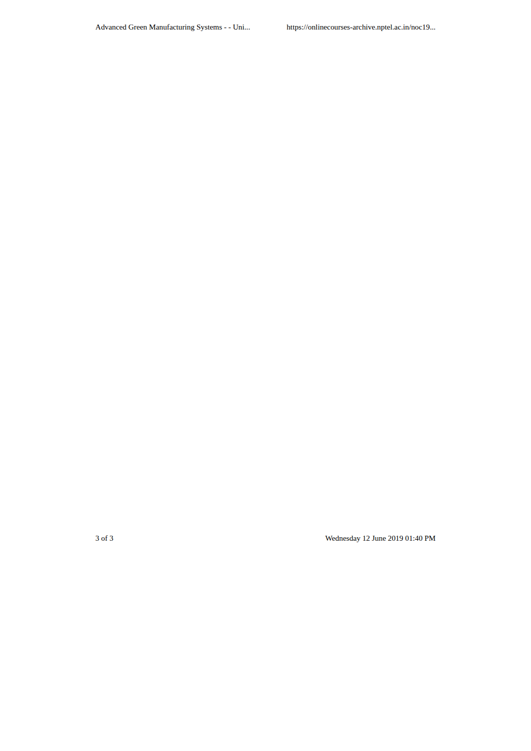Advanced Green Manufacturing Systems - - Uni...
https://onlinecourses-archive.nptel.ac.in/noc19...
3 of 3
Wednesday 12 June 2019 01:40 PM